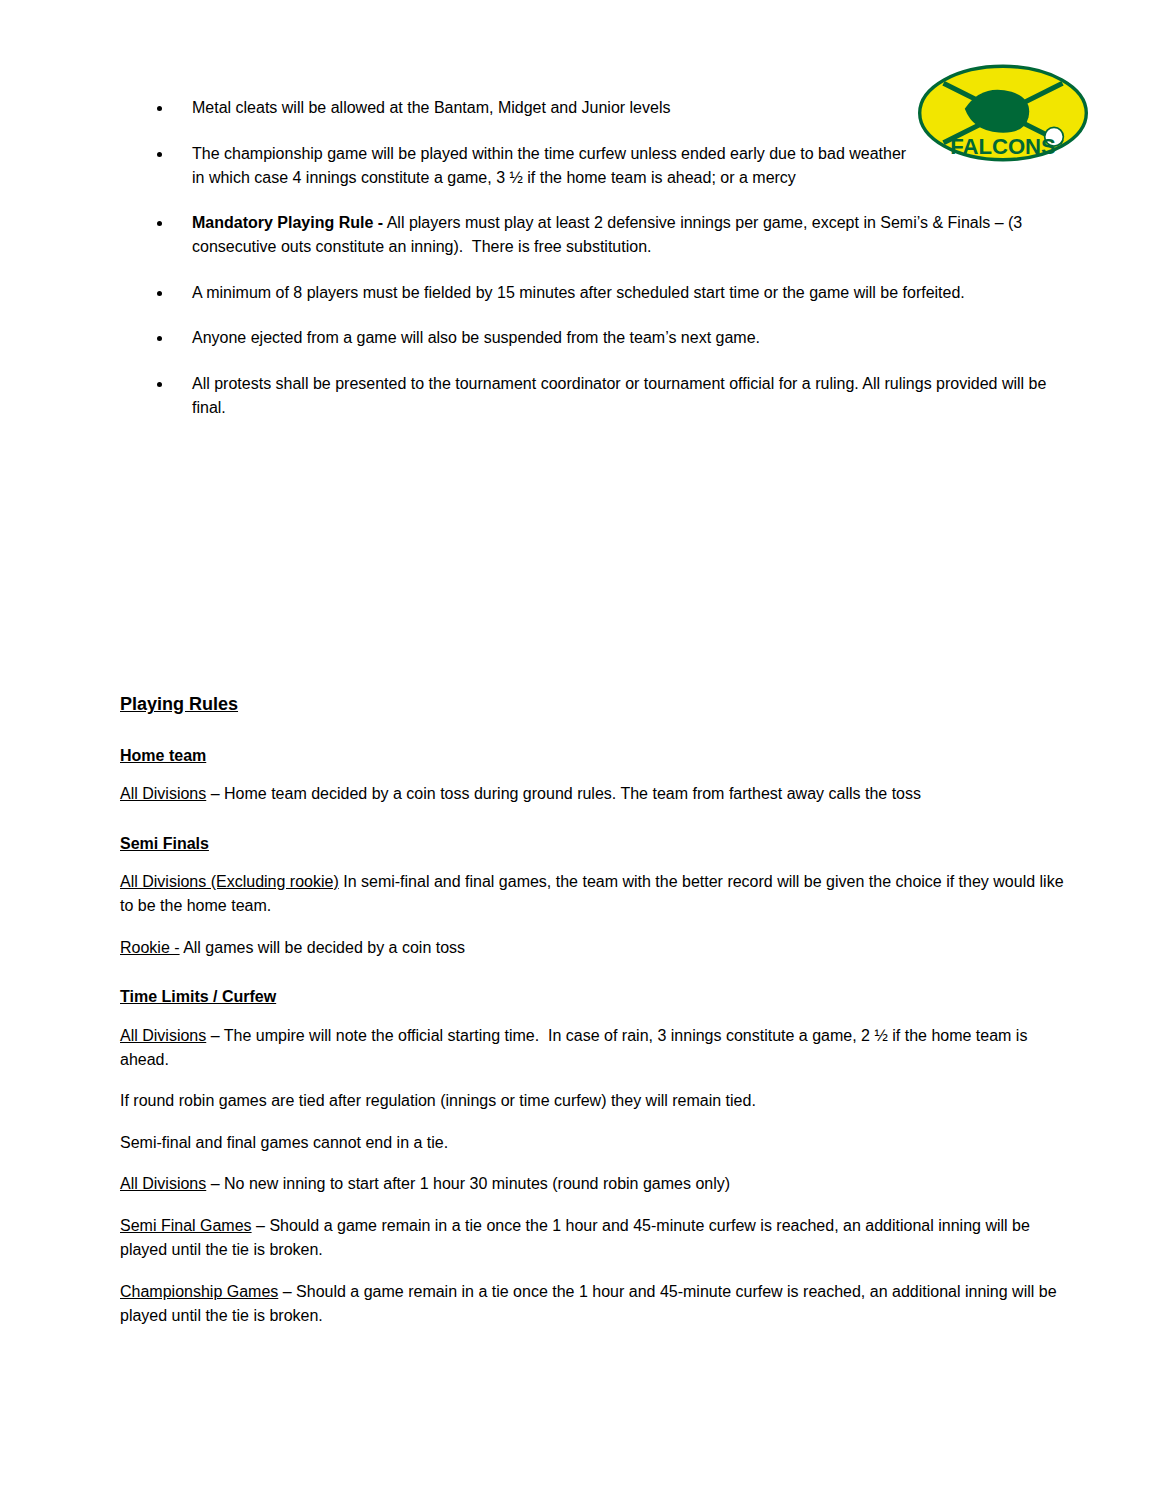Metal cleats will be allowed at the Bantam, Midget and Junior levels
The championship game will be played within the time curfew unless ended early due to bad weather in which case 4 innings constitute a game, 3 ½ if the home team is ahead; or a mercy
Mandatory Playing Rule - All players must play at least 2 defensive innings per game, except in Semi’s & Finals – (3 consecutive outs constitute an inning). There is free substitution.
A minimum of 8 players must be fielded by 15 minutes after scheduled start time or the game will be forfeited.
Anyone ejected from a game will also be suspended from the team’s next game.
All protests shall be presented to the tournament coordinator or tournament official for a ruling. All rulings provided will be final.
Playing Rules
Home team
All Divisions – Home team decided by a coin toss during ground rules. The team from farthest away calls the toss
Semi Finals
All Divisions (Excluding rookie) In semi-final and final games, the team with the better record will be given the choice if they would like to be the home team.
Rookie - All games will be decided by a coin toss
Time Limits / Curfew
All Divisions – The umpire will note the official starting time. In case of rain, 3 innings constitute a game, 2 ½ if the home team is ahead.
If round robin games are tied after regulation (innings or time curfew) they will remain tied.
Semi-final and final games cannot end in a tie.
All Divisions – No new inning to start after 1 hour 30 minutes (round robin games only)
Semi Final Games – Should a game remain in a tie once the 1 hour and 45-minute curfew is reached, an additional inning will be played until the tie is broken.
Championship Games – Should a game remain in a tie once the 1 hour and 45-minute curfew is reached, an additional inning will be played until the tie is broken.